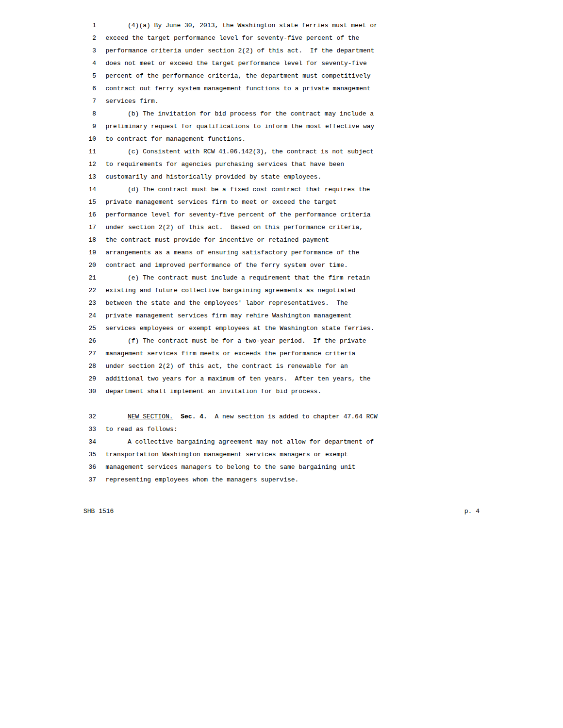(4)(a) By June 30, 2013, the Washington state ferries must meet or
exceed the target performance level for seventy-five percent of the
performance criteria under section 2(2) of this act. If the department
does not meet or exceed the target performance level for seventy-five
percent of the performance criteria, the department must competitively
contract out ferry system management functions to a private management
services firm.
(b) The invitation for bid process for the contract may include a
preliminary request for qualifications to inform the most effective way
to contract for management functions.
(c) Consistent with RCW 41.06.142(3), the contract is not subject
to requirements for agencies purchasing services that have been
customarily and historically provided by state employees.
(d) The contract must be a fixed cost contract that requires the
private management services firm to meet or exceed the target
performance level for seventy-five percent of the performance criteria
under section 2(2) of this act. Based on this performance criteria,
the contract must provide for incentive or retained payment
arrangements as a means of ensuring satisfactory performance of the
contract and improved performance of the ferry system over time.
(e) The contract must include a requirement that the firm retain
existing and future collective bargaining agreements as negotiated
between the state and the employees' labor representatives. The
private management services firm may rehire Washington management
services employees or exempt employees at the Washington state ferries.
(f) The contract must be for a two-year period. If the private
management services firm meets or exceeds the performance criteria
under section 2(2) of this act, the contract is renewable for an
additional two years for a maximum of ten years. After ten years, the
department shall implement an invitation for bid process.
NEW SECTION. Sec. 4. A new section is added to chapter 47.64 RCW
to read as follows:
A collective bargaining agreement may not allow for department of
transportation Washington management services managers or exempt
management services managers to belong to the same bargaining unit
representing employees whom the managers supervise.
SHB 1516 p. 4